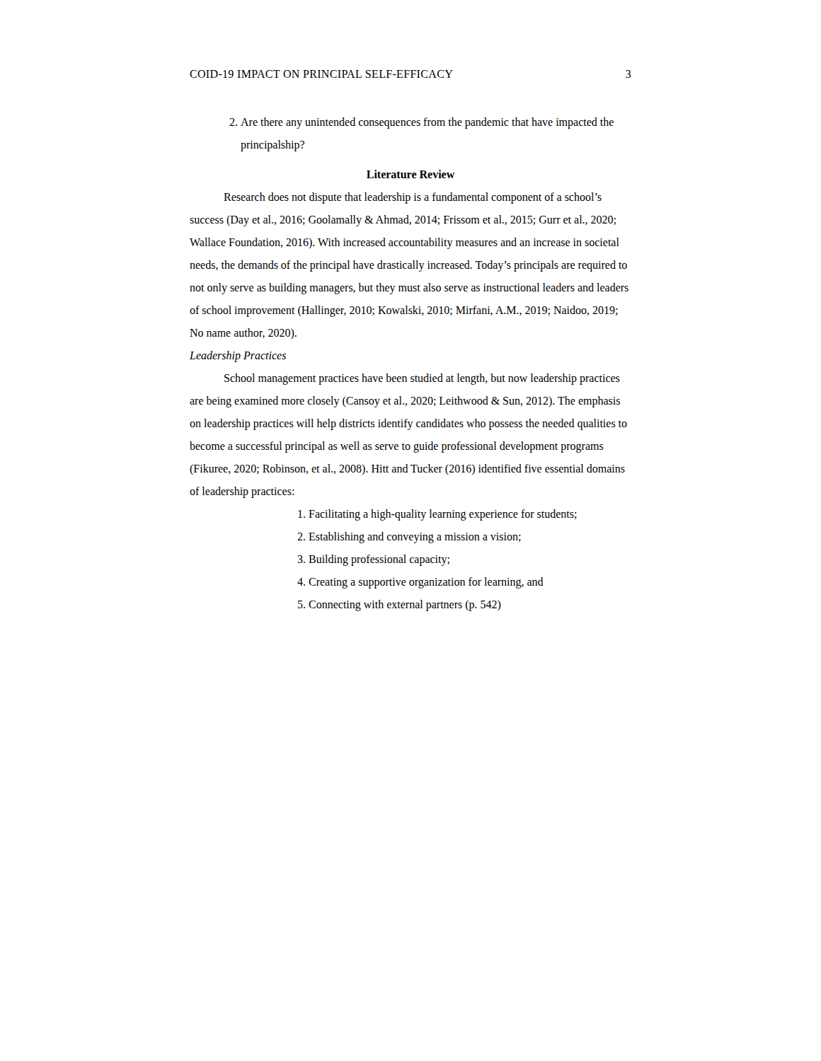COID-19 Impact on Principal Self-Efficacy 3
Are there any unintended consequences from the pandemic that have impacted the principalship?
Literature Review
Research does not dispute that leadership is a fundamental component of a school’s success (Day et al., 2016; Goolamally & Ahmad, 2014; Frissom et al., 2015; Gurr et al., 2020; Wallace Foundation, 2016). With increased accountability measures and an increase in societal needs, the demands of the principal have drastically increased. Today’s principals are required to not only serve as building managers, but they must also serve as instructional leaders and leaders of school improvement (Hallinger, 2010; Kowalski, 2010; Mirfani, A.M., 2019; Naidoo, 2019; No name author, 2020).
Leadership Practices
School management practices have been studied at length, but now leadership practices are being examined more closely (Cansoy et al., 2020; Leithwood & Sun, 2012). The emphasis on leadership practices will help districts identify candidates who possess the needed qualities to become a successful principal as well as serve to guide professional development programs (Fikuree, 2020; Robinson, et al., 2008). Hitt and Tucker (2016) identified five essential domains of leadership practices:
Facilitating a high-quality learning experience for students;
Establishing and conveying a mission a vision;
Building professional capacity;
Creating a supportive organization for learning, and
Connecting with external partners (p. 542)